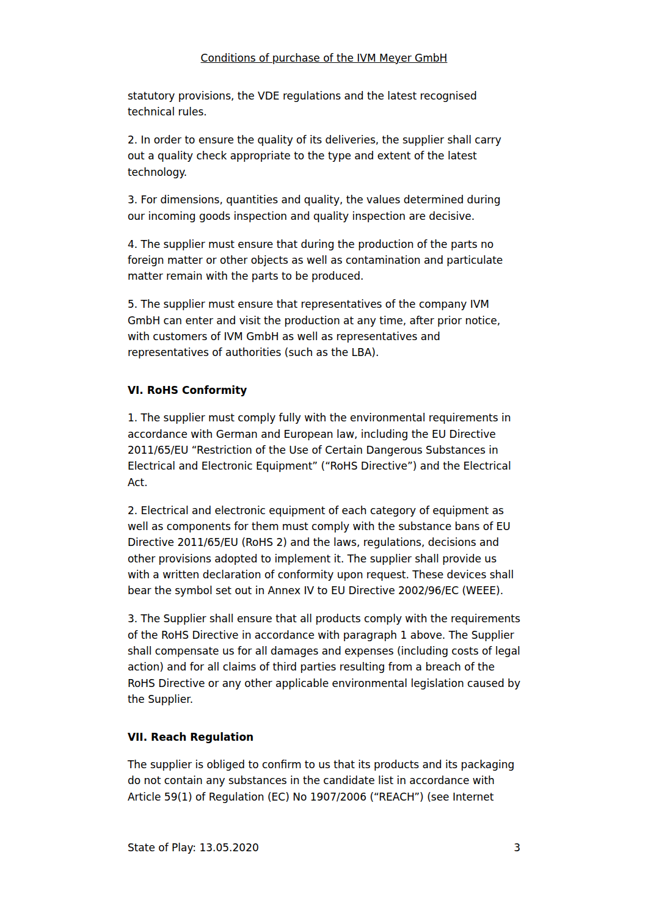Conditions of purchase of the IVM Meyer GmbH
statutory provisions, the VDE regulations and the latest recognised technical rules.
2. In order to ensure the quality of its deliveries, the supplier shall carry out a quality check appropriate to the type and extent of the latest technology.
3. For dimensions, quantities and quality, the values determined during our incoming goods inspection and quality inspection are decisive.
4. The supplier must ensure that during the production of the parts no foreign matter or other objects as well as contamination and particulate matter remain with the parts to be produced.
5. The supplier must ensure that representatives of the company IVM GmbH can enter and visit the production at any time, after prior notice, with customers of IVM GmbH as well as representatives and representatives of authorities (such as the LBA).
VI. RoHS Conformity
1. The supplier must comply fully with the environmental requirements in accordance with German and European law, including the EU Directive 2011/65/EU “Restriction of the Use of Certain Dangerous Substances in Electrical and Electronic Equipment” (“RoHS Directive”) and the Electrical Act.
2. Electrical and electronic equipment of each category of equipment as well as components for them must comply with the substance bans of EU Directive 2011/65/EU (RoHS 2) and the laws, regulations, decisions and other provisions adopted to implement it. The supplier shall provide us with a written declaration of conformity upon request. These devices shall bear the symbol set out in Annex IV to EU Directive 2002/96/EC (WEEE).
3. The Supplier shall ensure that all products comply with the requirements of the RoHS Directive in accordance with paragraph 1 above. The Supplier shall compensate us for all damages and expenses (including costs of legal action) and for all claims of third parties resulting from a breach of the RoHS Directive or any other applicable environmental legislation caused by the Supplier.
VII. Reach Regulation
The supplier is obliged to confirm to us that its products and its packaging do not contain any substances in the candidate list in accordance with Article 59(1) of Regulation (EC) No 1907/2006 (“REACH”) (see Internet
State of Play: 13.05.2020 3